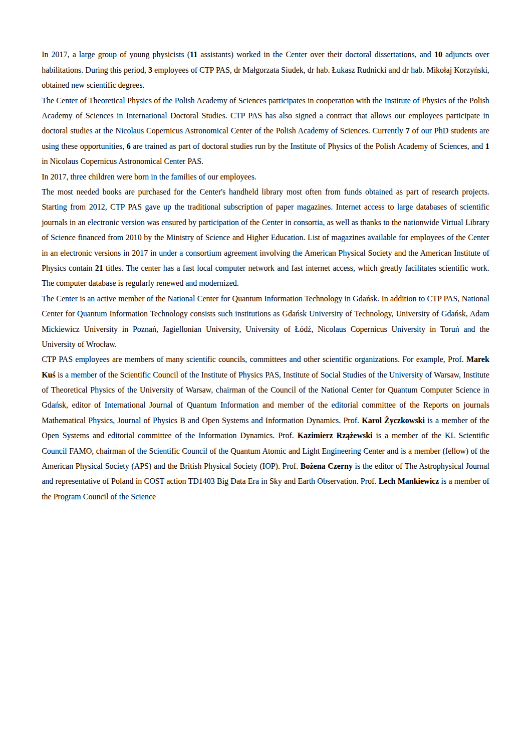In 2017, a large group of young physicists (11 assistants) worked in the Center over their doctoral dissertations, and 10 adjuncts over habilitations. During this period, 3 employees of CTP PAS, dr Małgorzata Siudek, dr hab. Łukasz Rudnicki and dr hab. Mikołaj Korzyński, obtained new scientific degrees.
The Center of Theoretical Physics of the Polish Academy of Sciences participates in cooperation with the Institute of Physics of the Polish Academy of Sciences in International Doctoral Studies. CTP PAS has also signed a contract that allows our employees participate in doctoral studies at the Nicolaus Copernicus Astronomical Center of the Polish Academy of Sciences. Currently 7 of our PhD students are using these opportunities, 6 are trained as part of doctoral studies run by the Institute of Physics of the Polish Academy of Sciences, and 1 in Nicolaus Copernicus Astronomical Center PAS.
In 2017, three children were born in the families of our employees.
The most needed books are purchased for the Center's handheld library most often from funds obtained as part of research projects. Starting from 2012, CTP PAS gave up the traditional subscription of paper magazines. Internet access to large databases of scientific journals in an electronic version was ensured by participation of the Center in consortia, as well as thanks to the nationwide Virtual Library of Science financed from 2010 by the Ministry of Science and Higher Education. List of magazines available for employees of the Center in an electronic versions in 2017 in under a consortium agreement involving the American Physical Society and the American Institute of Physics contain 21 titles. The center has a fast local computer network and fast internet access, which greatly facilitates scientific work. The computer database is regularly renewed and modernized.
The Center is an active member of the National Center for Quantum Information Technology in Gdańsk. In addition to CTP PAS, National Center for Quantum Information Technology consists such institutions as Gdańsk University of Technology, University of Gdańsk, Adam Mickiewicz University in Poznań, Jagiellonian University, University of Łódź, Nicolaus Copernicus University in Toruń and the University of Wrocław.
CTP PAS employees are members of many scientific councils, committees and other scientific organizations. For example, Prof. Marek Kuś is a member of the Scientific Council of the Institute of Physics PAS, Institute of Social Studies of the University of Warsaw, Institute of Theoretical Physics of the University of Warsaw, chairman of the Council of the National Center for Quantum Computer Science in Gdańsk, editor of International Journal of Quantum Information and member of the editorial committee of the Reports on journals Mathematical Physics, Journal of Physics B and Open Systems and Information Dynamics. Prof. Karol Życzkowski is a member of the Open Systems and editorial committee of the Information Dynamics. Prof. Kazimierz Rzążewski is a member of the KL Scientific Council FAMO, chairman of the Scientific Council of the Quantum Atomic and Light Engineering Center and is a member (fellow) of the American Physical Society (APS) and the British Physical Society (IOP). Prof. Bożena Czerny is the editor of The Astrophysical Journal and representative of Poland in COST action TD1403 Big Data Era in Sky and Earth Observation. Prof. Lech Mankiewicz is a member of the Program Council of the Science